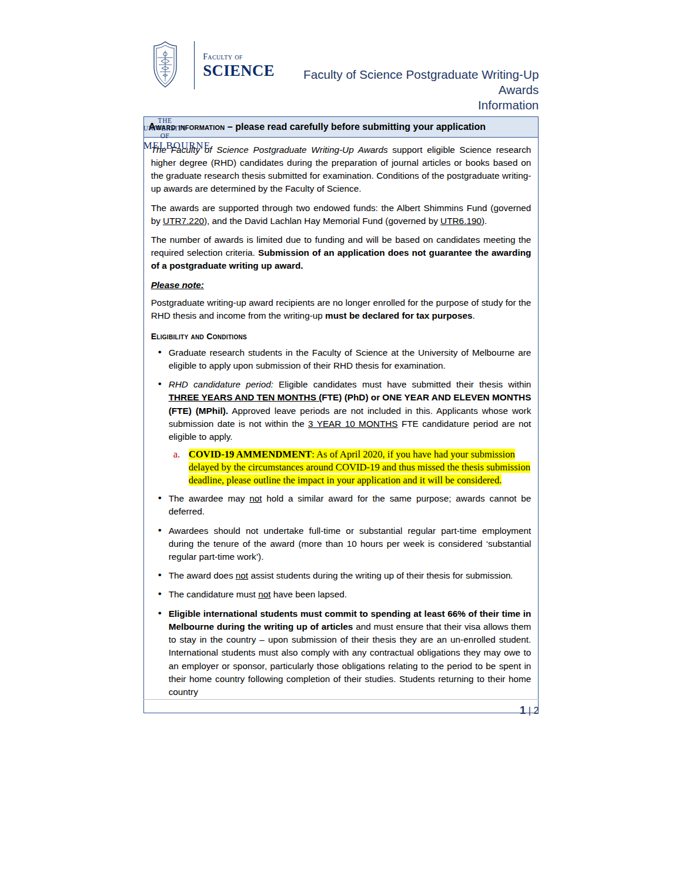Faculty of SCIENCE
Faculty of Science Postgraduate Writing-Up Awards
Information
THE UNIVERSITY OF MELBOURNE
Award information – please read carefully before submitting your application
The Faculty of Science Postgraduate Writing-Up Awards support eligible Science research higher degree (RHD) candidates during the preparation of journal articles or books based on the graduate research thesis submitted for examination. Conditions of the postgraduate writing-up awards are determined by the Faculty of Science.
The awards are supported through two endowed funds: the Albert Shimmins Fund (governed by UTR7.220), and the David Lachlan Hay Memorial Fund (governed by UTR6.190).
The number of awards is limited due to funding and will be based on candidates meeting the required selection criteria. Submission of an application does not guarantee the awarding of a postgraduate writing up award.
Please note:
Postgraduate writing-up award recipients are no longer enrolled for the purpose of study for the RHD thesis and income from the writing-up must be declared for tax purposes.
Eligibility and Conditions
Graduate research students in the Faculty of Science at the University of Melbourne are eligible to apply upon submission of their RHD thesis for examination.
RHD candidature period: Eligible candidates must have submitted their thesis within THREE YEARS AND TEN MONTHS (FTE) (PhD) or ONE YEAR AND ELEVEN MONTHS (FTE) (MPhil). Approved leave periods are not included in this. Applicants whose work submission date is not within the 3 YEAR 10 MONTHS FTE candidature period are not eligible to apply.
COVID-19 AMMENDMENT: As of April 2020, if you have had your submission delayed by the circumstances around COVID-19 and thus missed the thesis submission deadline, please outline the impact in your application and it will be considered.
The awardee may not hold a similar award for the same purpose; awards cannot be deferred.
Awardees should not undertake full-time or substantial regular part-time employment during the tenure of the award (more than 10 hours per week is considered ‘substantial regular part-time work’).
The award does not assist students during the writing up of their thesis for submission.
The candidature must not have been lapsed.
Eligible international students must commit to spending at least 66% of their time in Melbourne during the writing up of articles and must ensure that their visa allows them to stay in the country – upon submission of their thesis they are an un-enrolled student. International students must also comply with any contractual obligations they may owe to an employer or sponsor, particularly those obligations relating to the period to be spent in their home country following completion of their studies. Students returning to their home country
1 | 2